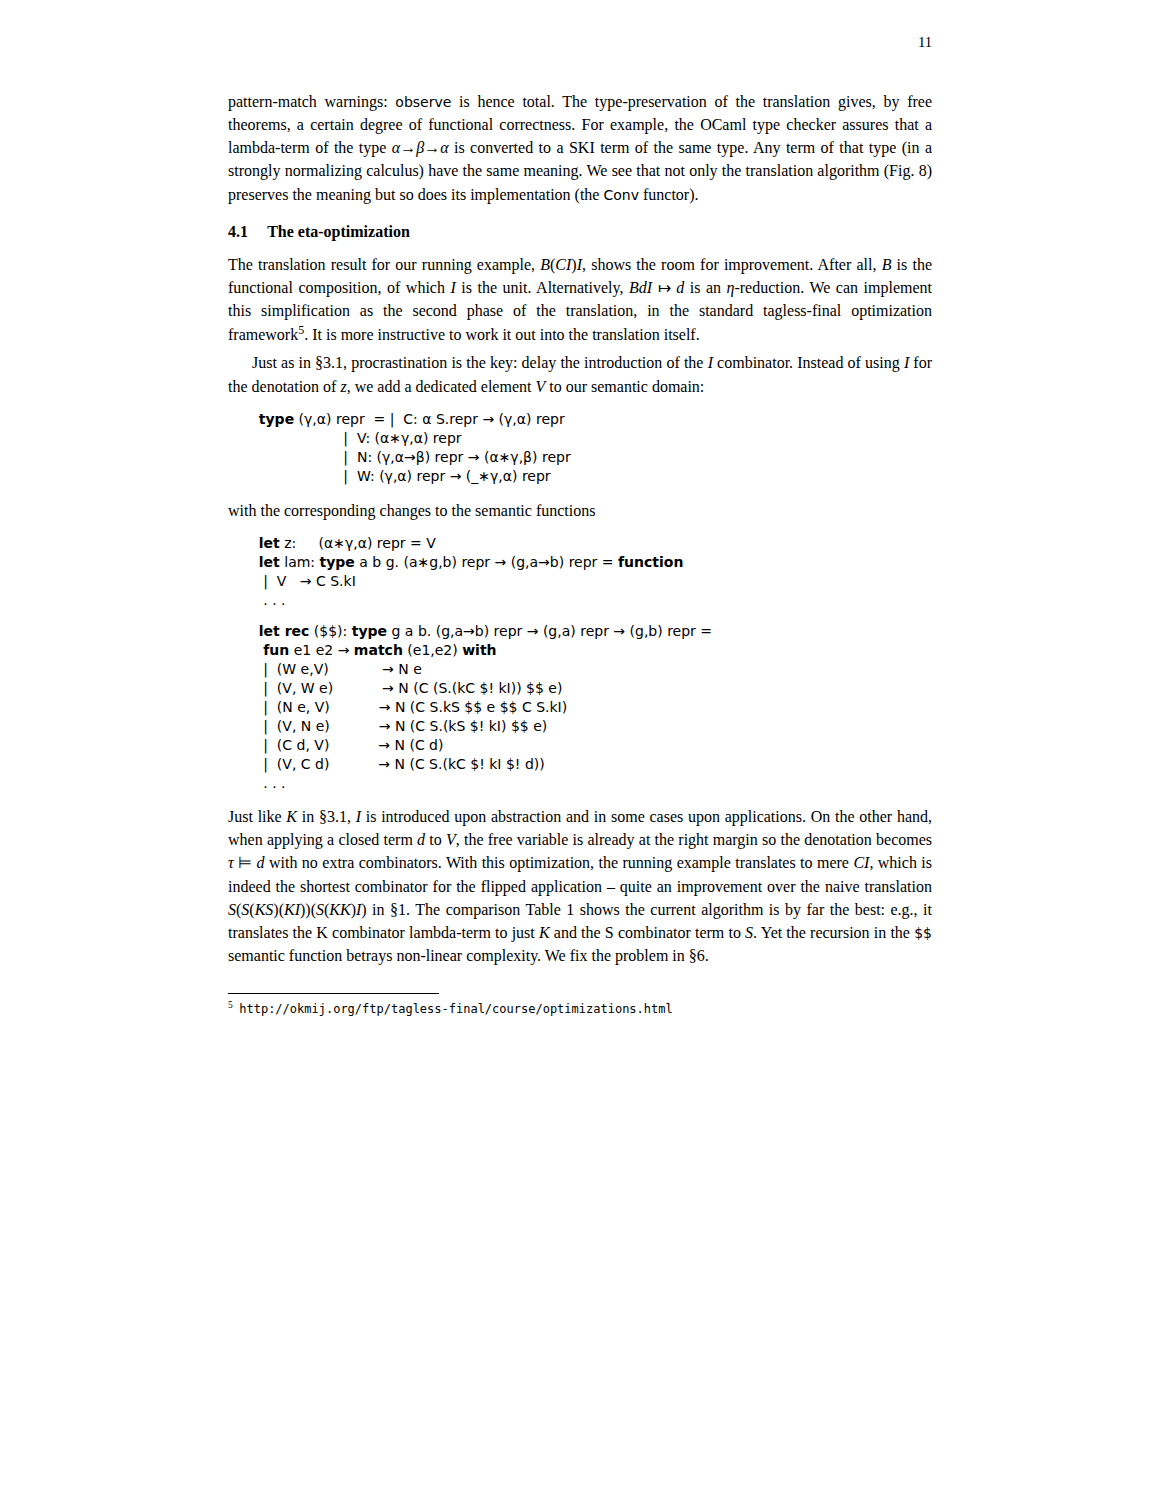11
pattern-match warnings: observe is hence total. The type-preservation of the translation gives, by free theorems, a certain degree of functional correctness. For example, the OCaml type checker assures that a lambda-term of the type α→β→α is converted to a SKI term of the same type. Any term of that type (in a strongly normalizing calculus) have the same meaning. We see that not only the translation algorithm (Fig. 8) preserves the meaning but so does its implementation (the Conv functor).
4.1 The eta-optimization
The translation result for our running example, B(CI)I, shows the room for improvement. After all, B is the functional composition, of which I is the unit. Alternatively, BdI ↦ d is an η-reduction. We can implement this simplification as the second phase of the translation, in the standard tagless-final optimization framework5. It is more instructive to work it out into the translation itself.
Just as in §3.1, procrastination is the key: delay the introduction of the I combinator. Instead of using I for the denotation of z, we add a dedicated element V to our semantic domain:
type (γ,α) repr = | C: α S.repr → (γ,α) repr | V: (α∗γ,α) repr | N: (γ,α→β) repr → (α∗γ,β) repr | W: (γ,α) repr → (_∗γ,α) repr
with the corresponding changes to the semantic functions
let z: (α∗γ,α) repr = V let lam: type a b g. (a∗g,b) repr → (g,a→b) repr = function | V → C S.kI . . .
let rec ($$): type g a b. (g,a→b) repr → (g,a) repr → (g,b) repr = fun e1 e2 → match (e1,e2) with | (W e,V) → N e | (V, W e) → N (C (S.(kC $! kI)) $$ e) | (N e, V) → N (C S.kS $$ e $$ C S.kI) | (V, N e) → N (C S.(kS $! kI) $$ e) | (C d, V) → N (C d) | (V, C d) → N (C S.(kC $! kI $! d)) . . .
Just like K in §3.1, I is introduced upon abstraction and in some cases upon applications. On the other hand, when applying a closed term d to V, the free variable is already at the right margin so the denotation becomes τ ⊨ d with no extra combinators. With this optimization, the running example translates to mere CI, which is indeed the shortest combinator for the flipped application – quite an improvement over the naive translation S(S(KS)(KI))(S(KK)I) in §1. The comparison Table 1 shows the current algorithm is by far the best: e.g., it translates the K combinator lambda-term to just K and the S combinator term to S. Yet the recursion in the $$ semantic function betrays non-linear complexity. We fix the problem in §6.
5 http://okmij.org/ftp/tagless-final/course/optimizations.html